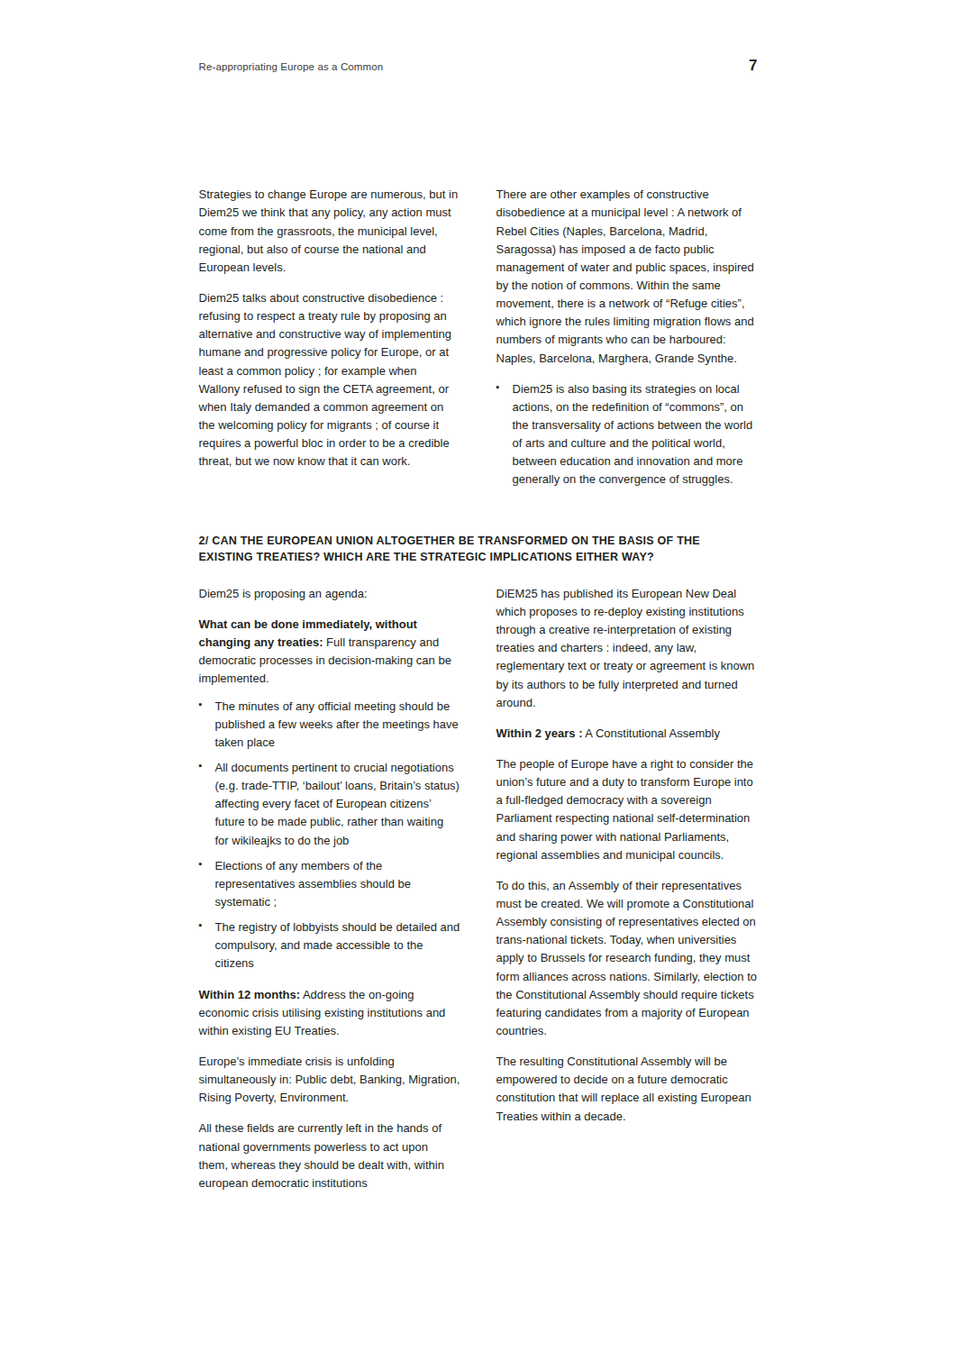Re-appropriating Europe as a Common
7
Strategies to change Europe are numerous, but in Diem25 we think that any policy, any action must come from the grassroots, the municipal level, regional, but also of course the national and European levels.
Diem25 talks about constructive disobedience : refusing to respect a treaty rule by proposing an alternative and constructive way of implementing humane and progressive policy for Europe, or at least a common policy ; for example when Wallony refused to sign the CETA agreement, or when Italy demanded a common agreement on the welcoming policy for migrants ; of course it requires a powerful bloc in order to be a credible threat, but we now know that it can work.
There are other examples of constructive disobedience at a municipal level : A network of Rebel Cities (Naples, Barcelona, Madrid, Saragossa) has imposed a de facto public management of water and public spaces, inspired by the notion of commons. Within the same movement, there is a network of “Refuge cities”, which ignore the rules limiting migration flows and numbers of migrants who can be harboured: Naples, Barcelona, Marghera, Grande Synthe.
Diem25 is also basing its strategies on local actions, on the redefinition of “commons”, on the transversality of actions between the world of arts and culture and the political world, between education and innovation and more generally on the convergence of struggles.
2/ Can the European Union altogether be transformed on the basis of the existing treaties? Which are the strategic implications either way?
Diem25 is proposing an agenda:
What can be done immediately, without changing any treaties: Full transparency and democratic processes in decision-making can be implemented.
The minutes of any official meeting should be published a few weeks after the meetings have taken place
All documents pertinent to crucial negotiations (e.g. trade-TTIP, ‘bailout’ loans, Britain’s status) affecting every facet of European citizens’ future to be made public, rather than waiting for wikileajks to do the job
Elections of any members of the representatives assemblies should be systematic ;
The registry of lobbyists should be detailed and compulsory, and made accessible to the citizens
Within 12 months: Address the on-going economic crisis utilising existing institutions and within existing EU Treaties.
Europe’s immediate crisis is unfolding simultaneously in: Public debt, Banking, Migration, Rising Poverty, Environment.
All these fields are currently left in the hands of national governments powerless to act upon them, whereas they should be dealt with, within european democratic institutions
DiEM25 has published its European New Deal which proposes to re-deploy existing institutions through a creative re-interpretation of existing treaties and charters : indeed, any law, reglementary text or treaty or agreement is known by its authors to be fully interpreted and turned around.
Within 2 years : A Constitutional Assembly
The people of Europe have a right to consider the union’s future and a duty to transform Europe into a full-fledged democracy with a sovereign Parliament respecting national self-determination and sharing power with national Parliaments, regional assemblies and municipal councils.
To do this, an Assembly of their representatives must be created. We will promote a Constitutional Assembly consisting of representatives elected on trans-national tickets. Today, when universities apply to Brussels for research funding, they must form alliances across nations. Similarly, election to the Constitutional Assembly should require tickets featuring candidates from a majority of European countries.
The resulting Constitutional Assembly will be empowered to decide on a future democratic constitution that will replace all existing European Treaties within a decade.